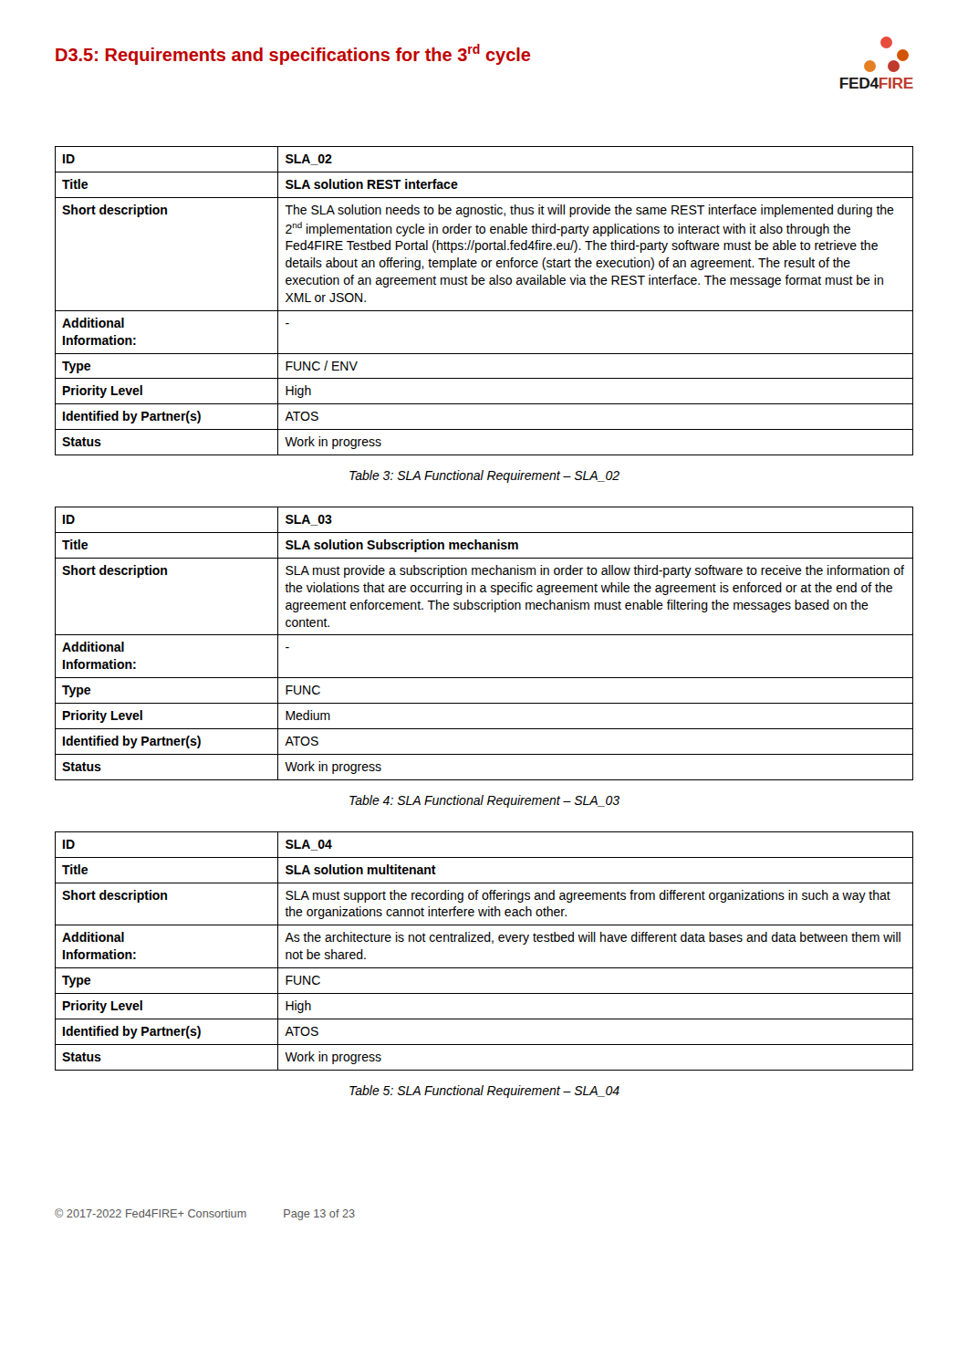D3.5: Requirements and specifications for the 3rd cycle
FED4FIRE
| ID | SLA_02 |
| Title | SLA solution REST interface |
| Short description | The SLA solution needs to be agnostic, thus it will provide the same REST interface implemented during the 2 nd implementation cycle in order to enable third-party applications to interact with it also through the Fed4FIRE Testbed Portal (https://portal.fed4fire.eu/). The third-party software must be able to retrieve the details about an offering, template or enforce (start the execution) of an agreement. The result of the execution of an agreement must be also available via the REST interface. The message format must be in XML or JSON. |
| Additional Information: | - |
| Type | FUNC / ENV |
| Priority Level | High |
| Identified by Partner(s) | ATOS |
| Status | Work in progress |
Table 3: SLA Functional Requirement – SLA_02
| ID | SLA_03 |
| Title | SLA solution Subscription mechanism |
| Short description | SLA must provide a subscription mechanism in order to allow third-party software to receive the information of the violations that are occurring in a specific agreement while the agreement is enforced or at the end of the agreement enforcement. The subscription mechanism must enable filtering the messages based on the content. |
| Additional Information: | - |
| Type | FUNC |
| Priority Level | Medium |
| Identified by Partner(s) | ATOS |
| Status | Work in progress |
Table 4: SLA Functional Requirement – SLA_03
| ID | SLA_04 |
| Title | SLA solution multitenant |
| Short description | SLA must support the recording of offerings and agreements from different organizations in such a way that the organizations cannot interfere with each other. |
| Additional Information: | As the architecture is not centralized, every testbed will have different data bases and data between them will not be shared. |
| Type | FUNC |
| Priority Level | High |
| Identified by Partner(s) | ATOS |
| Status | Work in progress |
Table 5: SLA Functional Requirement – SLA_04
© 2017-2022 Fed4FIRE+ Consortium Page 13 of 23